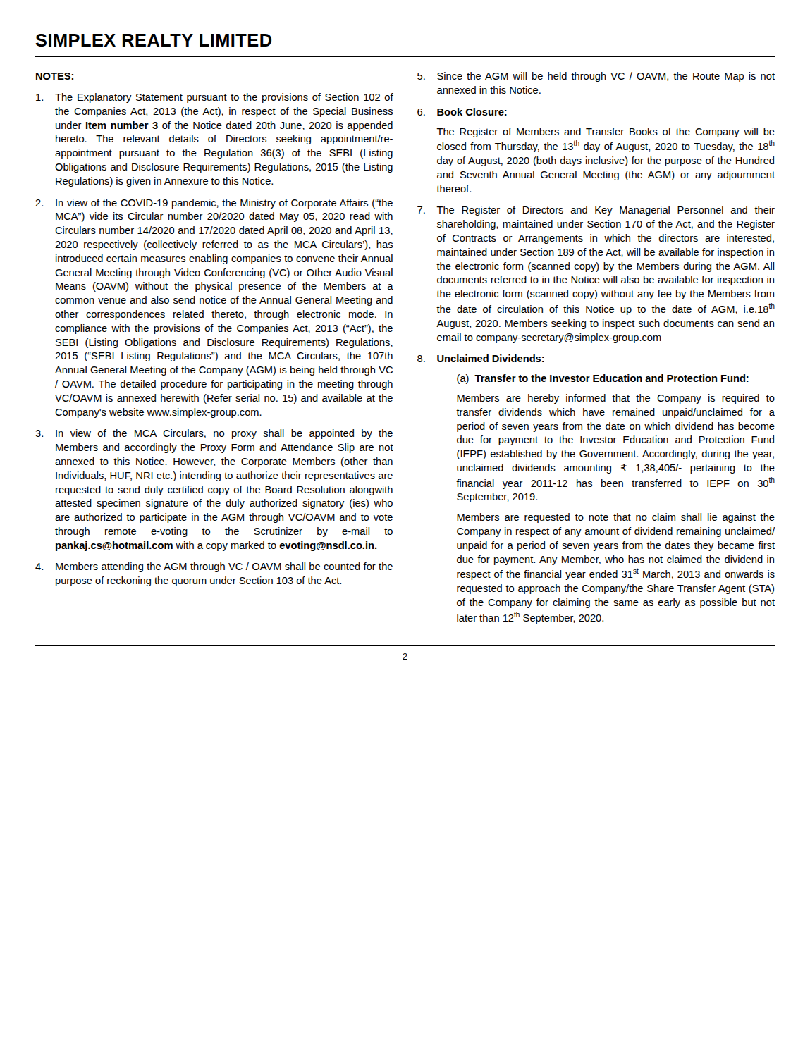SIMPLEX REALTY LIMITED
NOTES:
1. The Explanatory Statement pursuant to the provisions of Section 102 of the Companies Act, 2013 (the Act), in respect of the Special Business under Item number 3 of the Notice dated 20th June, 2020 is appended hereto. The relevant details of Directors seeking appointment/re-appointment pursuant to the Regulation 36(3) of the SEBI (Listing Obligations and Disclosure Requirements) Regulations, 2015 (the Listing Regulations) is given in Annexure to this Notice.
2. In view of the COVID-19 pandemic, the Ministry of Corporate Affairs (“the MCA”) vide its Circular number 20/2020 dated May 05, 2020 read with Circulars number 14/2020 and 17/2020 dated April 08, 2020 and April 13, 2020 respectively (collectively referred to as the MCA Circulars’), has introduced certain measures enabling companies to convene their Annual General Meeting through Video Conferencing (VC) or Other Audio Visual Means (OAVM) without the physical presence of the Members at a common venue and also send notice of the Annual General Meeting and other correspondences related thereto, through electronic mode. In compliance with the provisions of the Companies Act, 2013 (“Act”), the SEBI (Listing Obligations and Disclosure Requirements) Regulations, 2015 (“SEBI Listing Regulations”) and the MCA Circulars, the 107th Annual General Meeting of the Company (AGM) is being held through VC / OAVM. The detailed procedure for participating in the meeting through VC/OAVM is annexed herewith (Refer serial no. 15) and available at the Company's website www.simplex-group.com.
3. In view of the MCA Circulars, no proxy shall be appointed by the Members and accordingly the Proxy Form and Attendance Slip are not annexed to this Notice. However, the Corporate Members (other than Individuals, HUF, NRI etc.) intending to authorize their representatives are requested to send duly certified copy of the Board Resolution alongwith attested specimen signature of the duly authorized signatory (ies) who are authorized to participate in the AGM through VC/OAVM and to vote through remote e-voting to the Scrutinizer by e-mail to pankaj.cs@hotmail.com with a copy marked to evoting@nsdl.co.in.
4. Members attending the AGM through VC / OAVM shall be counted for the purpose of reckoning the quorum under Section 103 of the Act.
5. Since the AGM will be held through VC / OAVM, the Route Map is not annexed in this Notice.
6. Book Closure:
The Register of Members and Transfer Books of the Company will be closed from Thursday, the 13th day of August, 2020 to Tuesday, the 18th day of August, 2020 (both days inclusive) for the purpose of the Hundred and Seventh Annual General Meeting (the AGM) or any adjournment thereof.
7. The Register of Directors and Key Managerial Personnel and their shareholding, maintained under Section 170 of the Act, and the Register of Contracts or Arrangements in which the directors are interested, maintained under Section 189 of the Act, will be available for inspection in the electronic form (scanned copy) by the Members during the AGM. All documents referred to in the Notice will also be available for inspection in the electronic form (scanned copy) without any fee by the Members from the date of circulation of this Notice up to the date of AGM, i.e.18th August, 2020. Members seeking to inspect such documents can send an email to company-secretary@simplex-group.com
8. Unclaimed Dividends:
(a) Transfer to the Investor Education and Protection Fund:
Members are hereby informed that the Company is required to transfer dividends which have remained unpaid/unclaimed for a period of seven years from the date on which dividend has become due for payment to the Investor Education and Protection Fund (IEPF) established by the Government. Accordingly, during the year, unclaimed dividends amounting ₹ 1,38,405/- pertaining to the financial year 2011-12 has been transferred to IEPF on 30th September, 2019.
Members are requested to note that no claim shall lie against the Company in respect of any amount of dividend remaining unclaimed/ unpaid for a period of seven years from the dates they became first due for payment. Any Member, who has not claimed the dividend in respect of the financial year ended 31st March, 2013 and onwards is requested to approach the Company/the Share Transfer Agent (STA) of the Company for claiming the same as early as possible but not later than 12th September, 2020.
2